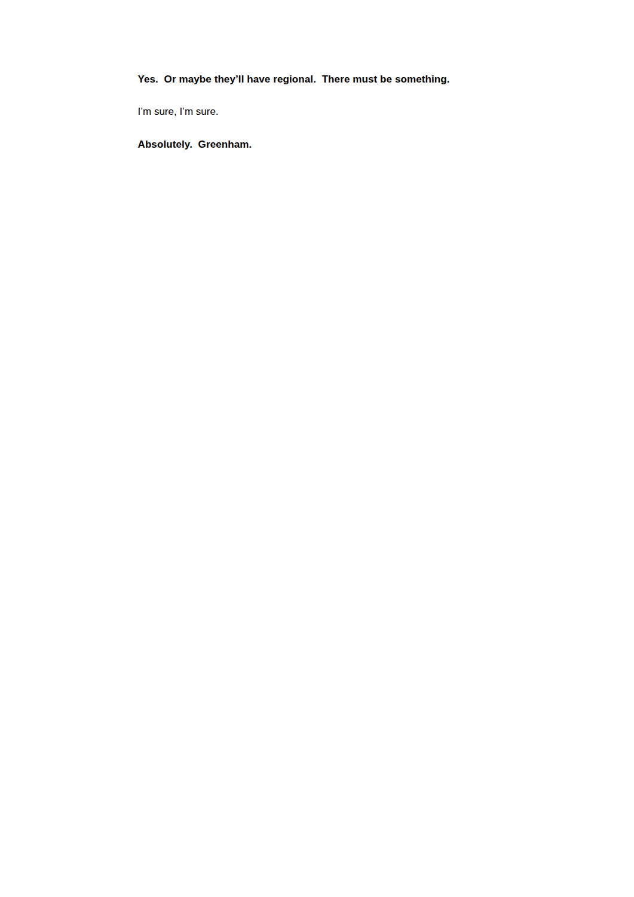Yes. Or maybe they’ll have regional. There must be something.
I’m sure, I’m sure.
Absolutely. Greenham.